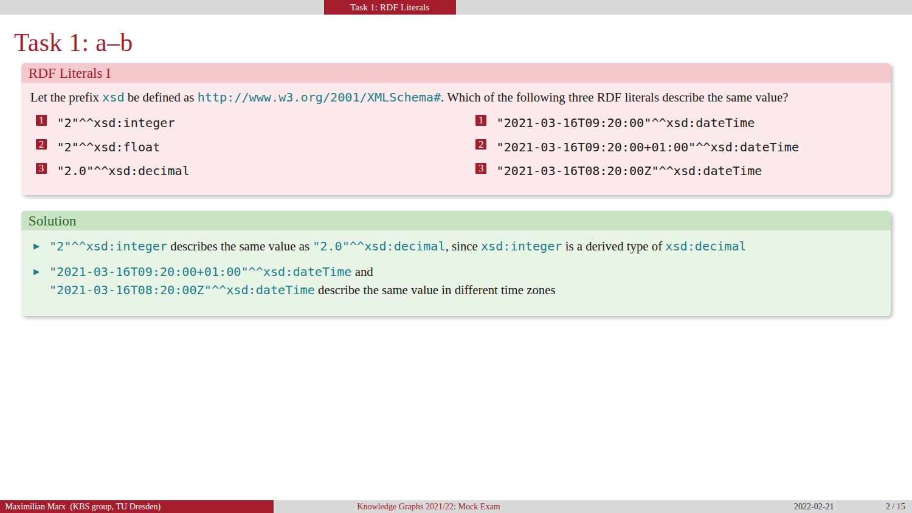Task 1: RDF Literals
Task 1: a–b
RDF Literals I
Let the prefix xsd be defined as http://www.w3.org/2001/XMLSchema#. Which of the following three RDF literals describe the same value?
1"2"^^xsd:integer
2"2"^^xsd:float
3"2.0"^^xsd:decimal
1"2021-03-16T09:20:00"^^xsd:dateTime
2"2021-03-16T09:20:00+01:00"^^xsd:dateTime
3"2021-03-16T08:20:00Z"^^xsd:dateTime
Solution
"2"^^xsd:integer describes the same value as "2.0"^^xsd:decimal, since xsd:integer is a derived type of xsd:decimal
"2021-03-16T09:20:00+01:00"^^xsd:dateTime and
"2021-03-16T08:20:00Z"^^xsd:dateTime describe the same value in different time zones
Maximilian Marx (KBS group, TU Dresden)
Knowledge Graphs 2021/22: Mock Exam
2022-02-21
2 / 15